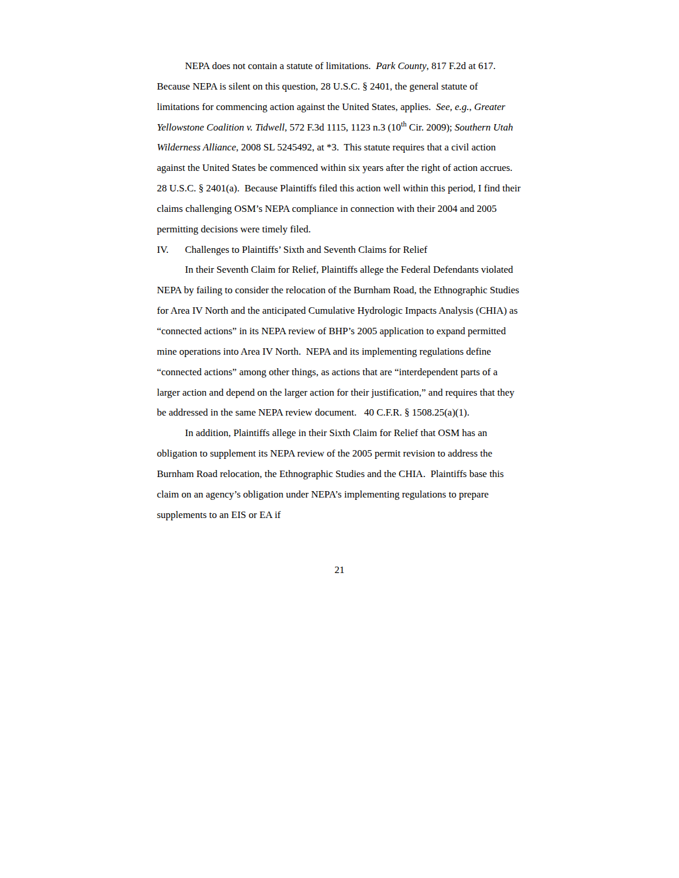NEPA does not contain a statute of limitations. Park County, 817 F.2d at 617. Because NEPA is silent on this question, 28 U.S.C. § 2401, the general statute of limitations for commencing action against the United States, applies. See, e.g., Greater Yellowstone Coalition v. Tidwell, 572 F.3d 1115, 1123 n.3 (10th Cir. 2009); Southern Utah Wilderness Alliance, 2008 SL 5245492, at *3. This statute requires that a civil action against the United States be commenced within six years after the right of action accrues. 28 U.S.C. § 2401(a). Because Plaintiffs filed this action well within this period, I find their claims challenging OSM’s NEPA compliance in connection with their 2004 and 2005 permitting decisions were timely filed.
IV. Challenges to Plaintiffs’ Sixth and Seventh Claims for Relief
In their Seventh Claim for Relief, Plaintiffs allege the Federal Defendants violated NEPA by failing to consider the relocation of the Burnham Road, the Ethnographic Studies for Area IV North and the anticipated Cumulative Hydrologic Impacts Analysis (CHIA) as “connected actions” in its NEPA review of BHP’s 2005 application to expand permitted mine operations into Area IV North. NEPA and its implementing regulations define “connected actions” among other things, as actions that are “interdependent parts of a larger action and depend on the larger action for their justification,” and requires that they be addressed in the same NEPA review document. 40 C.F.R. § 1508.25(a)(1).
In addition, Plaintiffs allege in their Sixth Claim for Relief that OSM has an obligation to supplement its NEPA review of the 2005 permit revision to address the Burnham Road relocation, the Ethnographic Studies and the CHIA. Plaintiffs base this claim on an agency’s obligation under NEPA’s implementing regulations to prepare supplements to an EIS or EA if
21